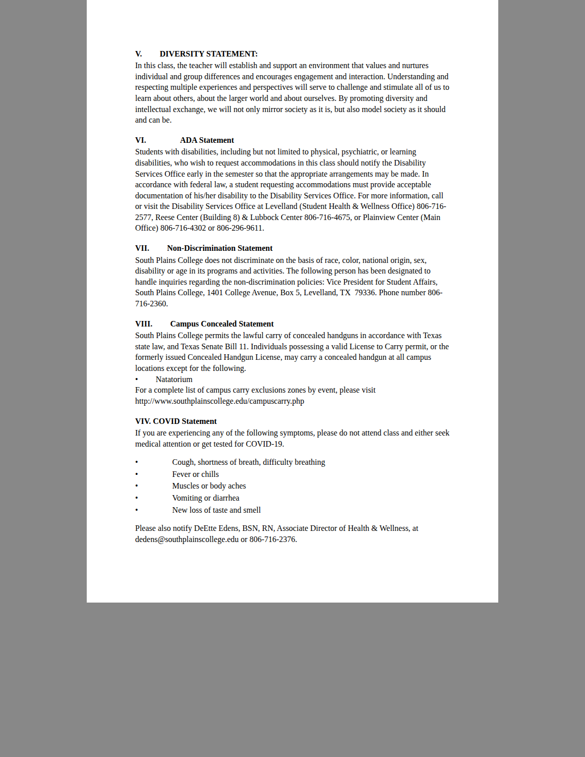V. DIVERSITY STATEMENT:
In this class, the teacher will establish and support an environment that values and nurtures individual and group differences and encourages engagement and interaction. Understanding and respecting multiple experiences and perspectives will serve to challenge and stimulate all of us to learn about others, about the larger world and about ourselves. By promoting diversity and intellectual exchange, we will not only mirror society as it is, but also model society as it should and can be.
VI. ADA Statement
Students with disabilities, including but not limited to physical, psychiatric, or learning disabilities, who wish to request accommodations in this class should notify the Disability Services Office early in the semester so that the appropriate arrangements may be made. In accordance with federal law, a student requesting accommodations must provide acceptable documentation of his/her disability to the Disability Services Office. For more information, call or visit the Disability Services Office at Levelland (Student Health & Wellness Office) 806-716-2577, Reese Center (Building 8) & Lubbock Center 806-716-4675, or Plainview Center (Main Office) 806-716-4302 or 806-296-9611.
VII. Non-Discrimination Statement
South Plains College does not discriminate on the basis of race, color, national origin, sex, disability or age in its programs and activities. The following person has been designated to handle inquiries regarding the non-discrimination policies: Vice President for Student Affairs, South Plains College, 1401 College Avenue, Box 5, Levelland, TX 79336. Phone number 806-716-2360.
VIII. Campus Concealed Statement
South Plains College permits the lawful carry of concealed handguns in accordance with Texas state law, and Texas Senate Bill 11. Individuals possessing a valid License to Carry permit, or the formerly issued Concealed Handgun License, may carry a concealed handgun at all campus locations except for the following.
• Natatorium
For a complete list of campus carry exclusions zones by event, please visit http://www.southplainscollege.edu/campuscarry.php
VIV. COVID Statement
If you are experiencing any of the following symptoms, please do not attend class and either seek medical attention or get tested for COVID-19.
•Cough, shortness of breath, difficulty breathing
•Fever or chills
•Muscles or body aches
•Vomiting or diarrhea
•New loss of taste and smell
Please also notify DeEtte Edens, BSN, RN, Associate Director of Health & Wellness, at dedens@southplainscollege.edu or 806-716-2376.